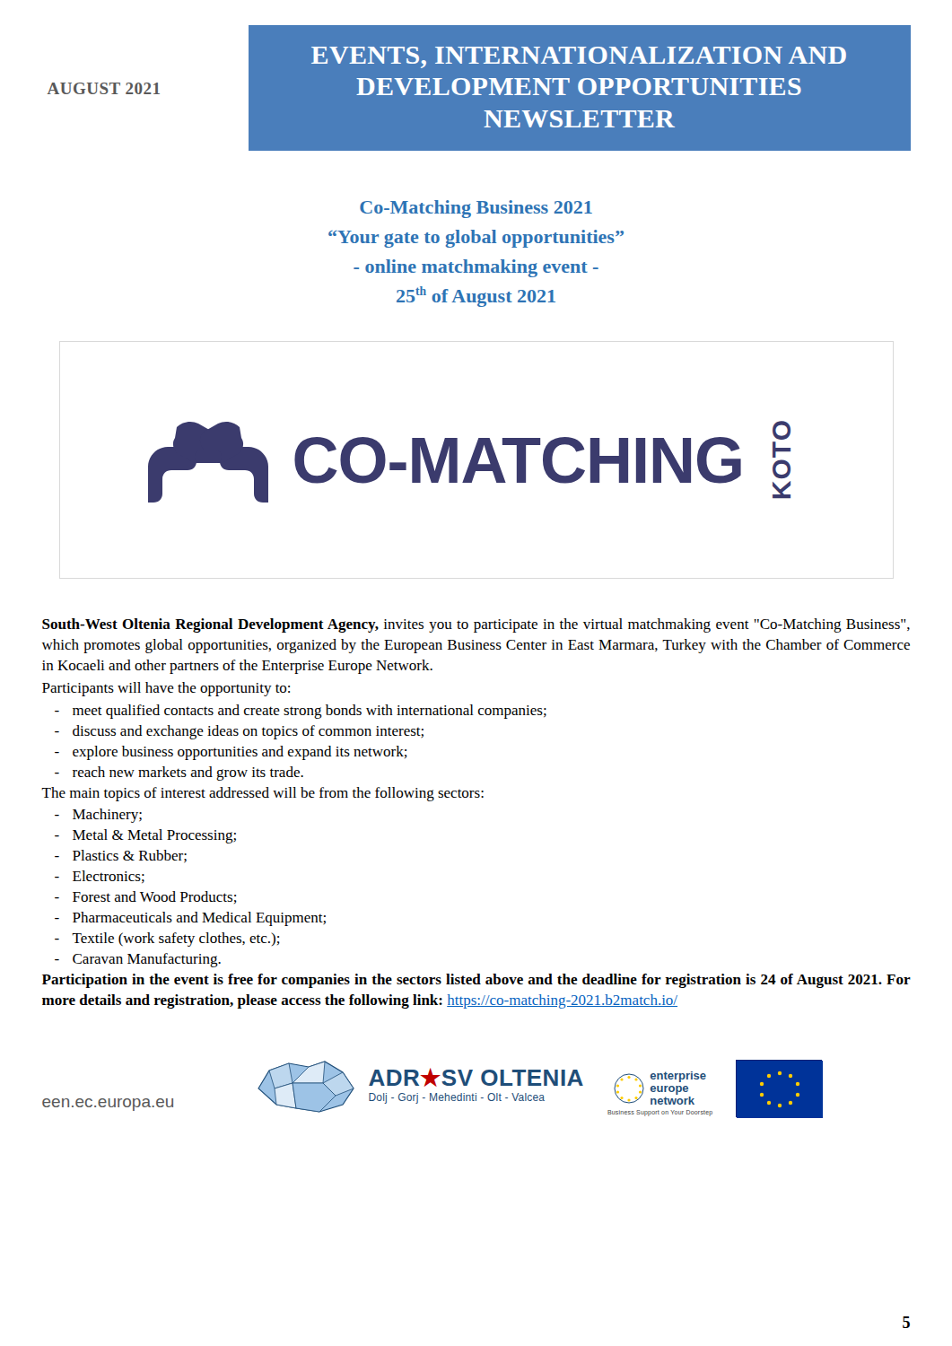AUGUST 2021
Events, Internationalization and Development Opportunities Newsletter
Co-Matching Business 2021
“Your gate to global opportunities”
- online matchmaking event -
25th of August 2021
CO-MATCHING
KOTO
South-West Oltenia Regional Development Agency, invites you to participate in the virtual matchmaking event "Co-Matching Business", which promotes global opportunities, organized by the European Business Center in East Marmara, Turkey with the Chamber of Commerce in Kocaeli and other partners of the Enterprise Europe Network.
Participants will have the opportunity to:
meet qualified contacts and create strong bonds with international companies;
discuss and exchange ideas on topics of common interest;
explore business opportunities and expand its network;
reach new markets and grow its trade.
The main topics of interest addressed will be from the following sectors:
Machinery;
Metal & Metal Processing;
Plastics & Rubber;
Electronics;
Forest and Wood Products;
Pharmaceuticals and Medical Equipment;
Textile (work safety clothes, etc.);
Caravan Manufacturing.
Participation in the event is free for companies in the sectors listed above and the deadline for registration is 24 of August 2021. For more details and registration, please access the following link: https://co-matching-2021.b2match.io/
een.ec.europa.eu
ADR★SV OLTENIA
Dolj - Gorj - Mehedinti - Olt - Valcea
enterprise
europe
network
Business Support on Your Doorstep
5